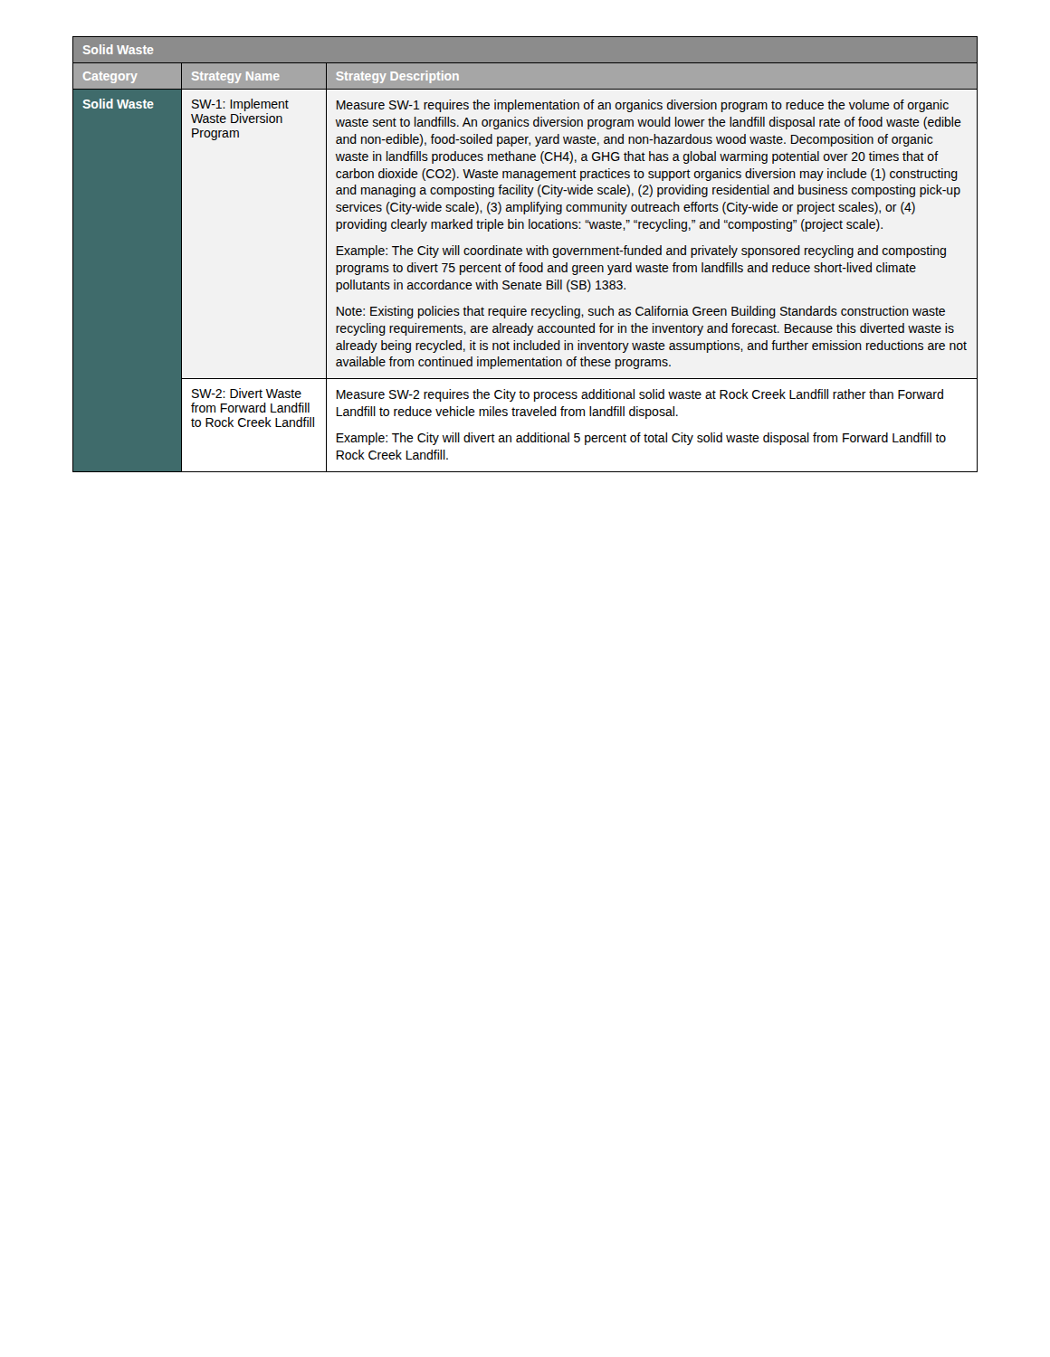| Solid Waste |
| Category | Strategy Name | Strategy Description |
| Solid Waste | SW-1: Implement Waste Diversion Program | Measure SW-1 requires the implementation of an organics diversion program to reduce the volume of organic waste sent to landfills. An organics diversion program would lower the landfill disposal rate of food waste (edible and non-edible), food-soiled paper, yard waste, and non-hazardous wood waste. Decomposition of organic waste in landfills produces methane (CH4), a GHG that has a global warming potential over 20 times that of carbon dioxide (CO2). Waste management practices to support organics diversion may include (1) constructing and managing a composting facility (City-wide scale), (2) providing residential and business composting pick-up services (City-wide scale), (3) amplifying community outreach efforts (City-wide or project scales), or (4) providing clearly marked triple bin locations: “waste,” “recycling,” and “composting” (project scale). Example: The City will coordinate with government-funded and privately sponsored recycling and composting programs to divert 75 percent of food and green yard waste from landfills and reduce short-lived climate pollutants in accordance with Senate Bill (SB) 1383. Note: Existing policies that require recycling, such as California Green Building Standards construction waste recycling requirements, are already accounted for in the inventory and forecast. Because this diverted waste is already being recycled, it is not included in inventory waste assumptions, and further emission reductions are not available from continued implementation of these programs. |
| SW-2: Divert Waste from Forward Landfill to Rock Creek Landfill | Measure SW-2 requires the City to process additional solid waste at Rock Creek Landfill rather than Forward Landfill to reduce vehicle miles traveled from landfill disposal. Example: The City will divert an additional 5 percent of total City solid waste disposal from Forward Landfill to Rock Creek Landfill. |